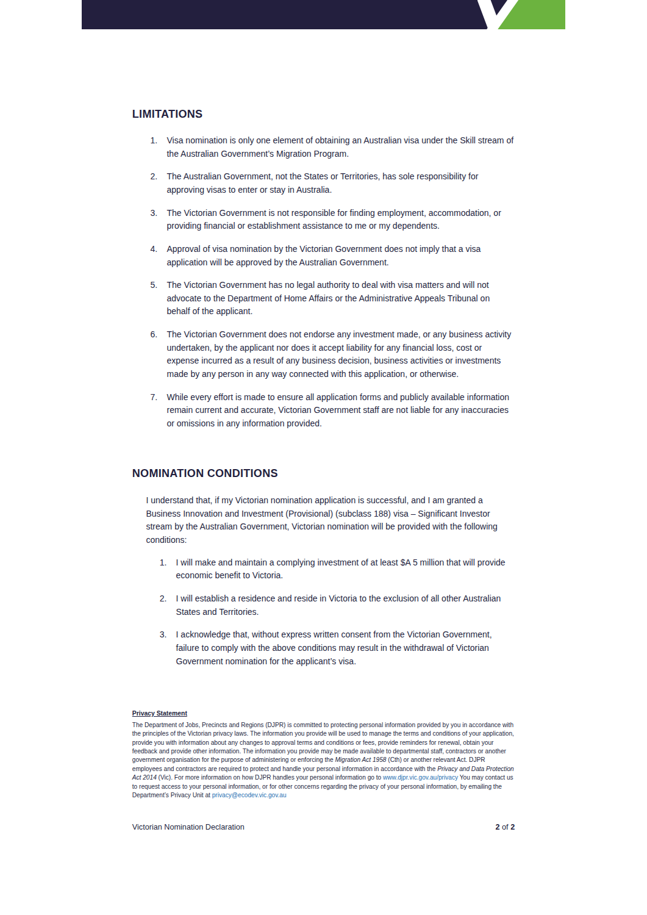LIMITATIONS
Visa nomination is only one element of obtaining an Australian visa under the Skill stream of the Australian Government’s Migration Program.
The Australian Government, not the States or Territories, has sole responsibility for approving visas to enter or stay in Australia.
The Victorian Government is not responsible for finding employment, accommodation, or providing financial or establishment assistance to me or my dependents.
Approval of visa nomination by the Victorian Government does not imply that a visa application will be approved by the Australian Government.
The Victorian Government has no legal authority to deal with visa matters and will not advocate to the Department of Home Affairs or the Administrative Appeals Tribunal on behalf of the applicant.
The Victorian Government does not endorse any investment made, or any business activity undertaken, by the applicant nor does it accept liability for any financial loss, cost or expense incurred as a result of any business decision, business activities or investments made by any person in any way connected with this application, or otherwise.
While every effort is made to ensure all application forms and publicly available information remain current and accurate, Victorian Government staff are not liable for any inaccuracies or omissions in any information provided.
NOMINATION CONDITIONS
I understand that, if my Victorian nomination application is successful, and I am granted a Business Innovation and Investment (Provisional) (subclass 188) visa – Significant Investor stream by the Australian Government, Victorian nomination will be provided with the following conditions:
I will make and maintain a complying investment of at least $A 5 million that will provide economic benefit to Victoria.
I will establish a residence and reside in Victoria to the exclusion of all other Australian States and Territories.
I acknowledge that, without express written consent from the Victorian Government, failure to comply with the above conditions may result in the withdrawal of Victorian Government nomination for the applicant’s visa.
Privacy Statement
The Department of Jobs, Precincts and Regions (DJPR) is committed to protecting personal information provided by you in accordance with the principles of the Victorian privacy laws. The information you provide will be used to manage the terms and conditions of your application, provide you with information about any changes to approval terms and conditions or fees, provide reminders for renewal, obtain your feedback and provide other information. The information you provide may be made available to departmental staff, contractors or another government organisation for the purpose of administering or enforcing the Migration Act 1958 (Cth) or another relevant Act. DJPR employees and contractors are required to protect and handle your personal information in accordance with the Privacy and Data Protection Act 2014 (Vic). For more information on how DJPR handles your personal information go to www.djpr.vic.gov.au/privacy You may contact us to request access to your personal information, or for other concerns regarding the privacy of your personal information, by emailing the Department’s Privacy Unit at privacy@ecodev.vic.gov.au
Victorian Nomination Declaration
2 of 2